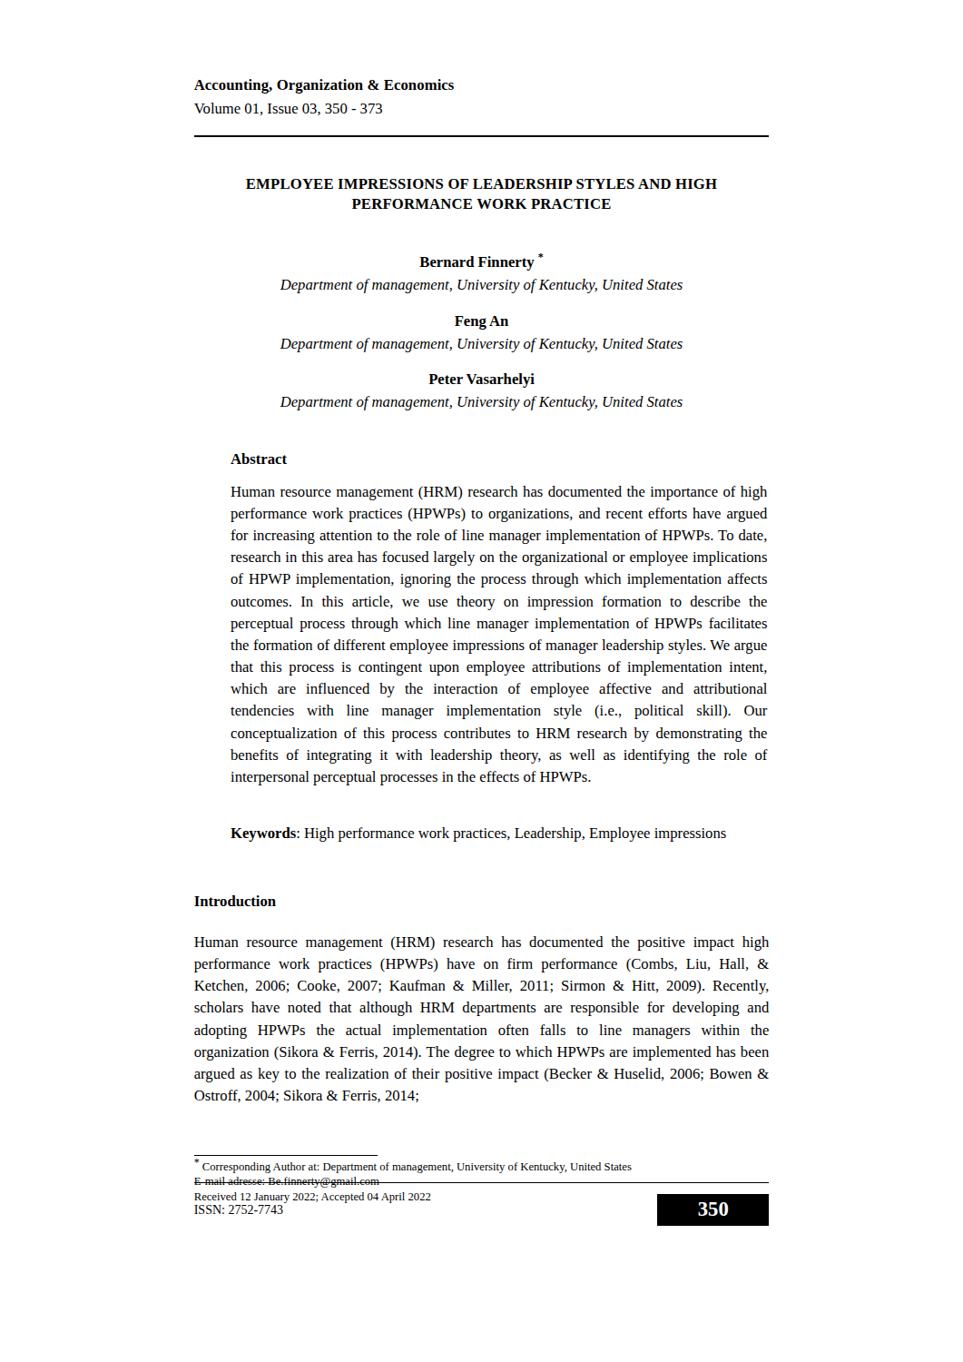Accounting, Organization & Economics
Volume 01, Issue 03, 350 - 373
Employee Impressions of Leadership Styles and High Performance Work Practice
Bernard Finnerty *
Department of management, University of Kentucky, United States
Feng An
Department of management, University of Kentucky, United States
Peter Vasarhelyi
Department of management, University of Kentucky, United States
Abstract
Human resource management (HRM) research has documented the importance of high performance work practices (HPWPs) to organizations, and recent efforts have argued for increasing attention to the role of line manager implementation of HPWPs. To date, research in this area has focused largely on the organizational or employee implications of HPWP implementation, ignoring the process through which implementation affects outcomes. In this article, we use theory on impression formation to describe the perceptual process through which line manager implementation of HPWPs facilitates the formation of different employee impressions of manager leadership styles. We argue that this process is contingent upon employee attributions of implementation intent, which are influenced by the interaction of employee affective and attributional tendencies with line manager implementation style (i.e., political skill). Our conceptualization of this process contributes to HRM research by demonstrating the benefits of integrating it with leadership theory, as well as identifying the role of interpersonal perceptual processes in the effects of HPWPs.
Keywords: High performance work practices, Leadership, Employee impressions
Introduction
Human resource management (HRM) research has documented the positive impact high performance work practices (HPWPs) have on firm performance (Combs, Liu, Hall, & Ketchen, 2006; Cooke, 2007; Kaufman & Miller, 2011; Sirmon & Hitt, 2009). Recently, scholars have noted that although HRM departments are responsible for developing and adopting HPWPs the actual implementation often falls to line managers within the organization (Sikora & Ferris, 2014). The degree to which HPWPs are implemented has been argued as key to the realization of their positive impact (Becker & Huselid, 2006; Bowen & Ostroff, 2004; Sikora & Ferris, 2014;
* Corresponding Author at: Department of management, University of Kentucky, United States
E-mail adresse: Be.finnerty@gmail.com
Received 12 January 2022; Accepted 04 April 2022
ISSN: 2752-7743
350